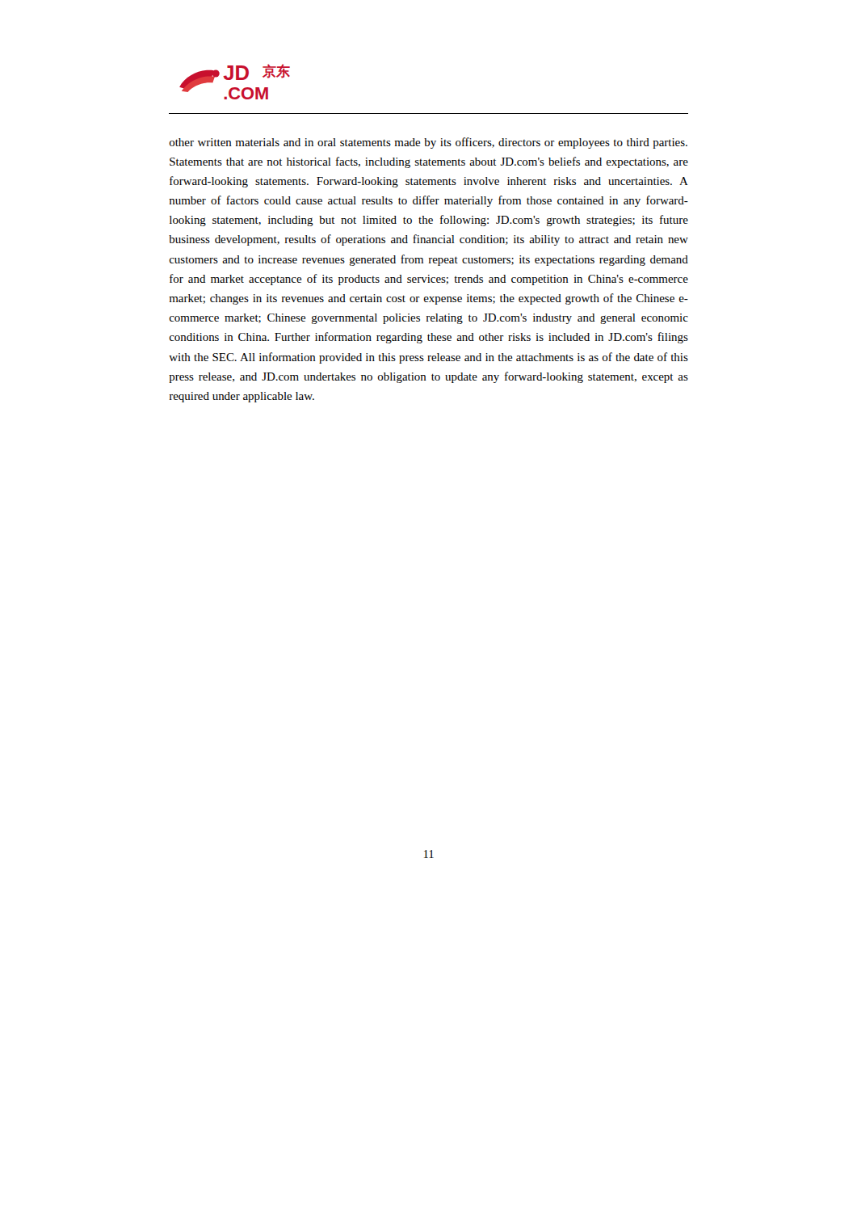other written materials and in oral statements made by its officers, directors or employees to third parties. Statements that are not historical facts, including statements about JD.com's beliefs and expectations, are forward-looking statements. Forward-looking statements involve inherent risks and uncertainties. A number of factors could cause actual results to differ materially from those contained in any forward-looking statement, including but not limited to the following: JD.com's growth strategies; its future business development, results of operations and financial condition; its ability to attract and retain new customers and to increase revenues generated from repeat customers; its expectations regarding demand for and market acceptance of its products and services; trends and competition in China's e-commerce market; changes in its revenues and certain cost or expense items; the expected growth of the Chinese e-commerce market; Chinese governmental policies relating to JD.com's industry and general economic conditions in China. Further information regarding these and other risks is included in JD.com's filings with the SEC. All information provided in this press release and in the attachments is as of the date of this press release, and JD.com undertakes no obligation to update any forward-looking statement, except as required under applicable law.
11